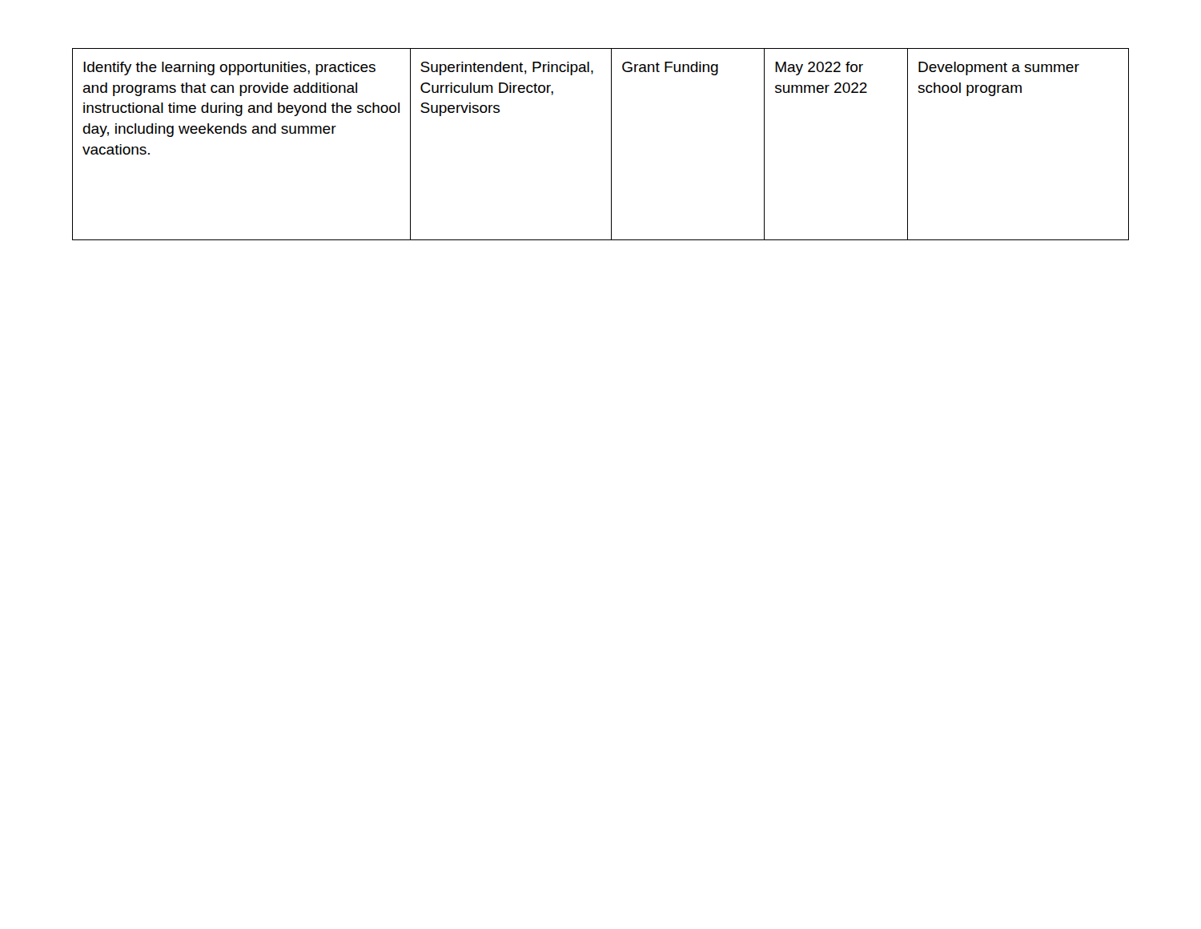| Identify the learning opportunities, practices and programs that can provide additional instructional time during and beyond the school day, including weekends and summer vacations. | Superintendent, Principal, Curriculum Director, Supervisors | Grant Funding | May 2022 for summer 2022 | Development a summer school program |